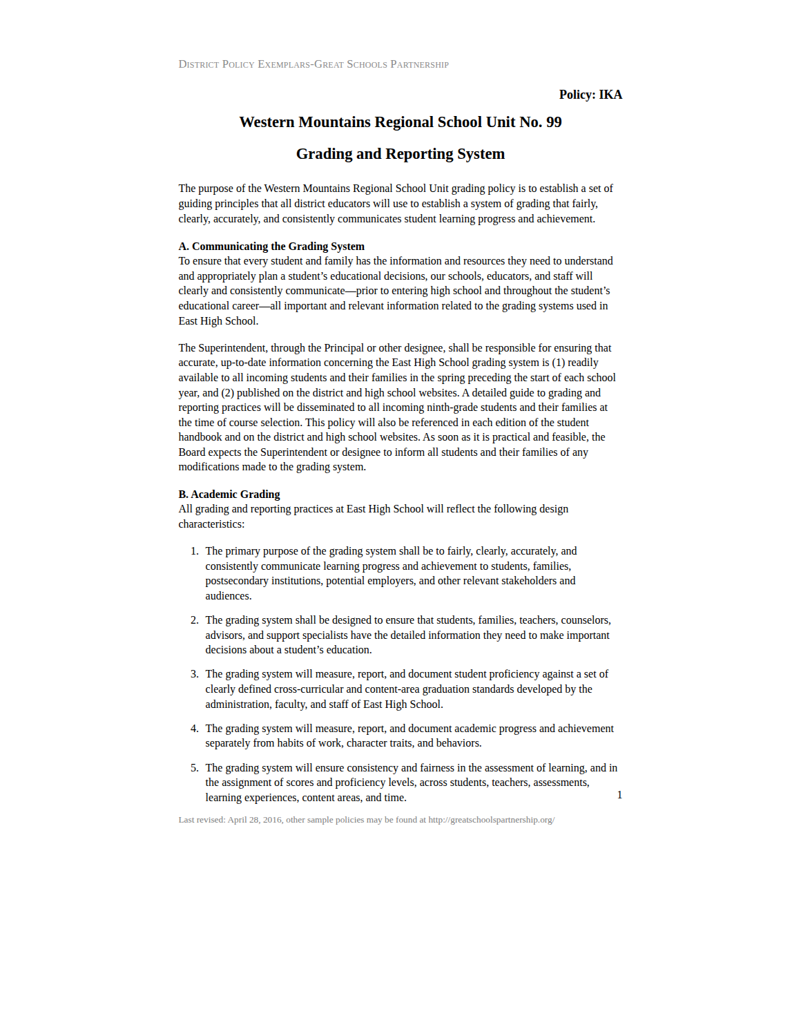District Policy Exemplars-Great Schools Partnership
Policy: IKA
Western Mountains Regional School Unit No. 99
Grading and Reporting System
The purpose of the Western Mountains Regional School Unit grading policy is to establish a set of guiding principles that all district educators will use to establish a system of grading that fairly, clearly, accurately, and consistently communicates student learning progress and achievement.
A. Communicating the Grading System
To ensure that every student and family has the information and resources they need to understand and appropriately plan a student’s educational decisions, our schools, educators, and staff will clearly and consistently communicate—prior to entering high school and throughout the student’s educational career—all important and relevant information related to the grading systems used in East High School.
The Superintendent, through the Principal or other designee, shall be responsible for ensuring that accurate, up-to-date information concerning the East High School grading system is (1) readily available to all incoming students and their families in the spring preceding the start of each school year, and (2) published on the district and high school websites. A detailed guide to grading and reporting practices will be disseminated to all incoming ninth-grade students and their families at the time of course selection. This policy will also be referenced in each edition of the student handbook and on the district and high school websites. As soon as it is practical and feasible, the Board expects the Superintendent or designee to inform all students and their families of any modifications made to the grading system.
B. Academic Grading
All grading and reporting practices at East High School will reflect the following design characteristics:
The primary purpose of the grading system shall be to fairly, clearly, accurately, and consistently communicate learning progress and achievement to students, families, postsecondary institutions, potential employers, and other relevant stakeholders and audiences.
The grading system shall be designed to ensure that students, families, teachers, counselors, advisors, and support specialists have the detailed information they need to make important decisions about a student’s education.
The grading system will measure, report, and document student proficiency against a set of clearly defined cross-curricular and content-area graduation standards developed by the administration, faculty, and staff of East High School.
The grading system will measure, report, and document academic progress and achievement separately from habits of work, character traits, and behaviors.
The grading system will ensure consistency and fairness in the assessment of learning, and in the assignment of scores and proficiency levels, across students, teachers, assessments, learning experiences, content areas, and time.
1
Last revised: April 28, 2016, other sample policies may be found at http://greatschoolspartnership.org/